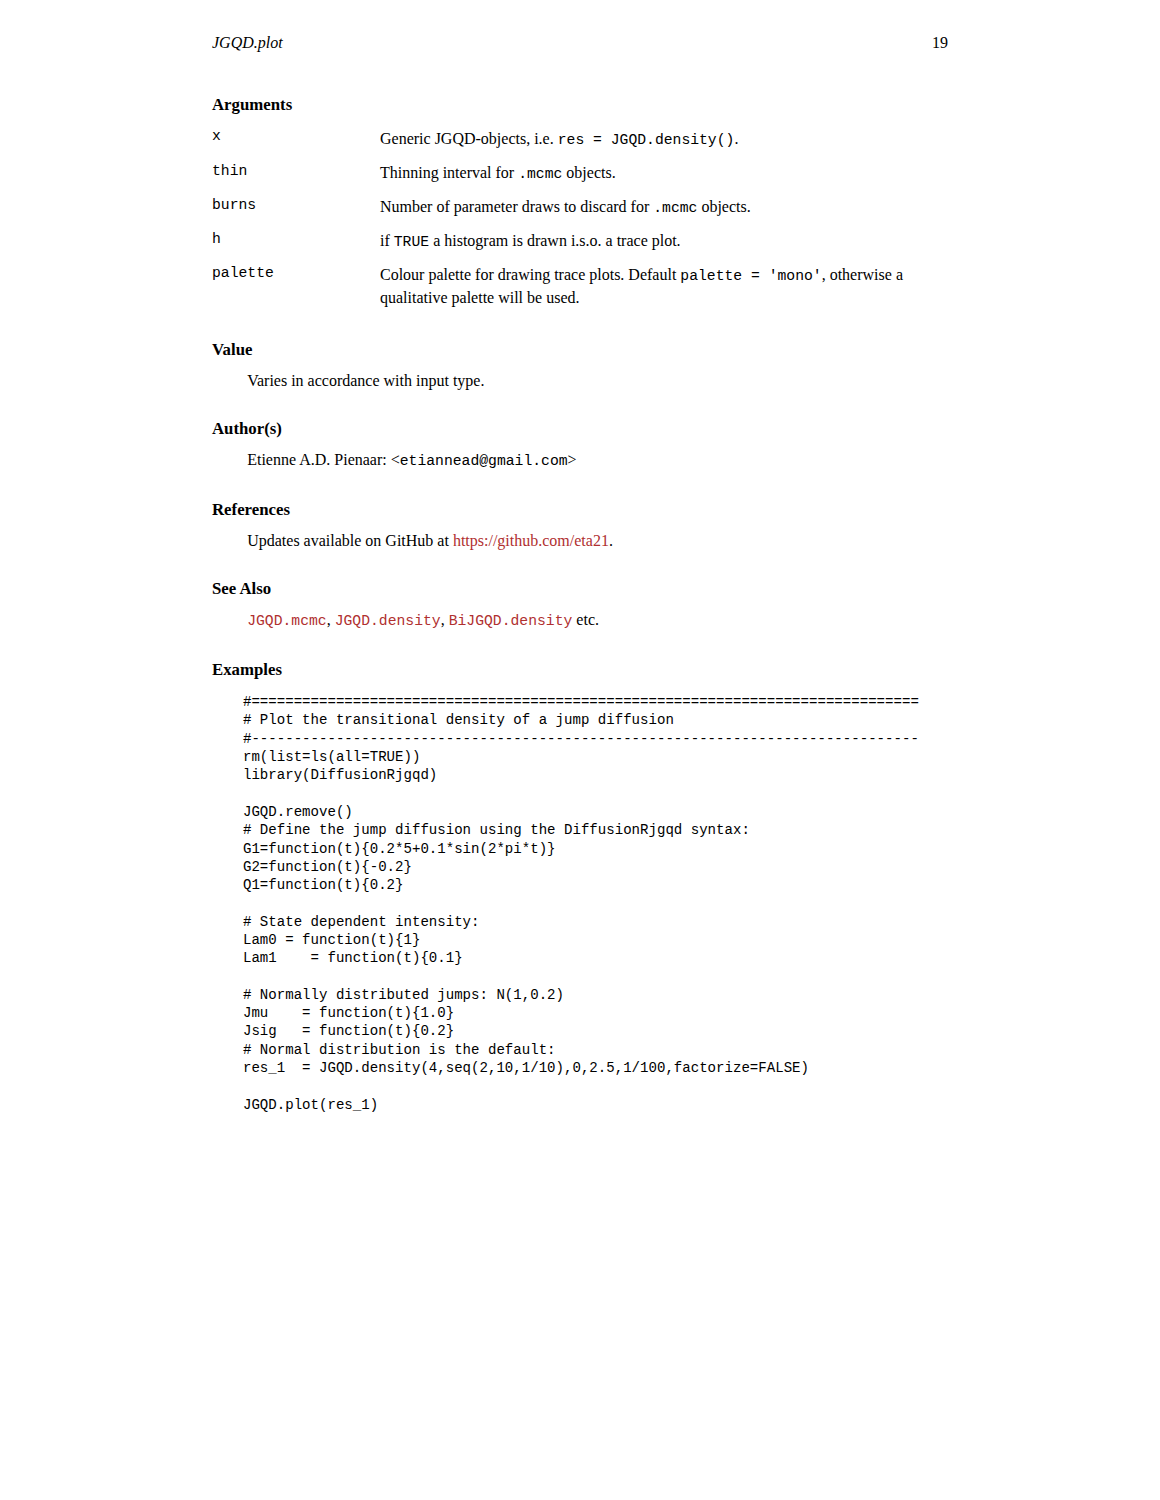JGQD.plot 19
Arguments
x
Generic JGQD-objects, i.e. res = JGQD.density().
thin
Thinning interval for .mcmc objects.
burns
Number of parameter draws to discard for .mcmc objects.
h
if TRUE a histogram is drawn i.s.o. a trace plot.
palette
Colour palette for drawing trace plots. Default palette = 'mono', otherwise a qualitative palette will be used.
Value
Varies in accordance with input type.
Author(s)
Etienne A.D. Pienaar: <etiannead@gmail.com>
References
Updates available on GitHub at https://github.com/eta21.
See Also
JGQD.mcmc, JGQD.density, BiJGQD.density etc.
Examples
#===============================================================================
# Plot the transitional density of a jump diffusion
#-------------------------------------------------------------------------------
rm(list=ls(all=TRUE))
library(DiffusionRjgqd)

JGQD.remove()
# Define the jump diffusion using the DiffusionRjgqd syntax:
G1=function(t){0.2*5+0.1*sin(2*pi*t)}
G2=function(t){-0.2}
Q1=function(t){0.2}

# State dependent intensity:
Lam0 = function(t){1}
Lam1    = function(t){0.1}

# Normally distributed jumps: N(1,0.2)
Jmu    = function(t){1.0}
Jsig   = function(t){0.2}
# Normal distribution is the default:
res_1  = JGQD.density(4,seq(2,10,1/10),0,2.5,1/100,factorize=FALSE)

JGQD.plot(res_1)